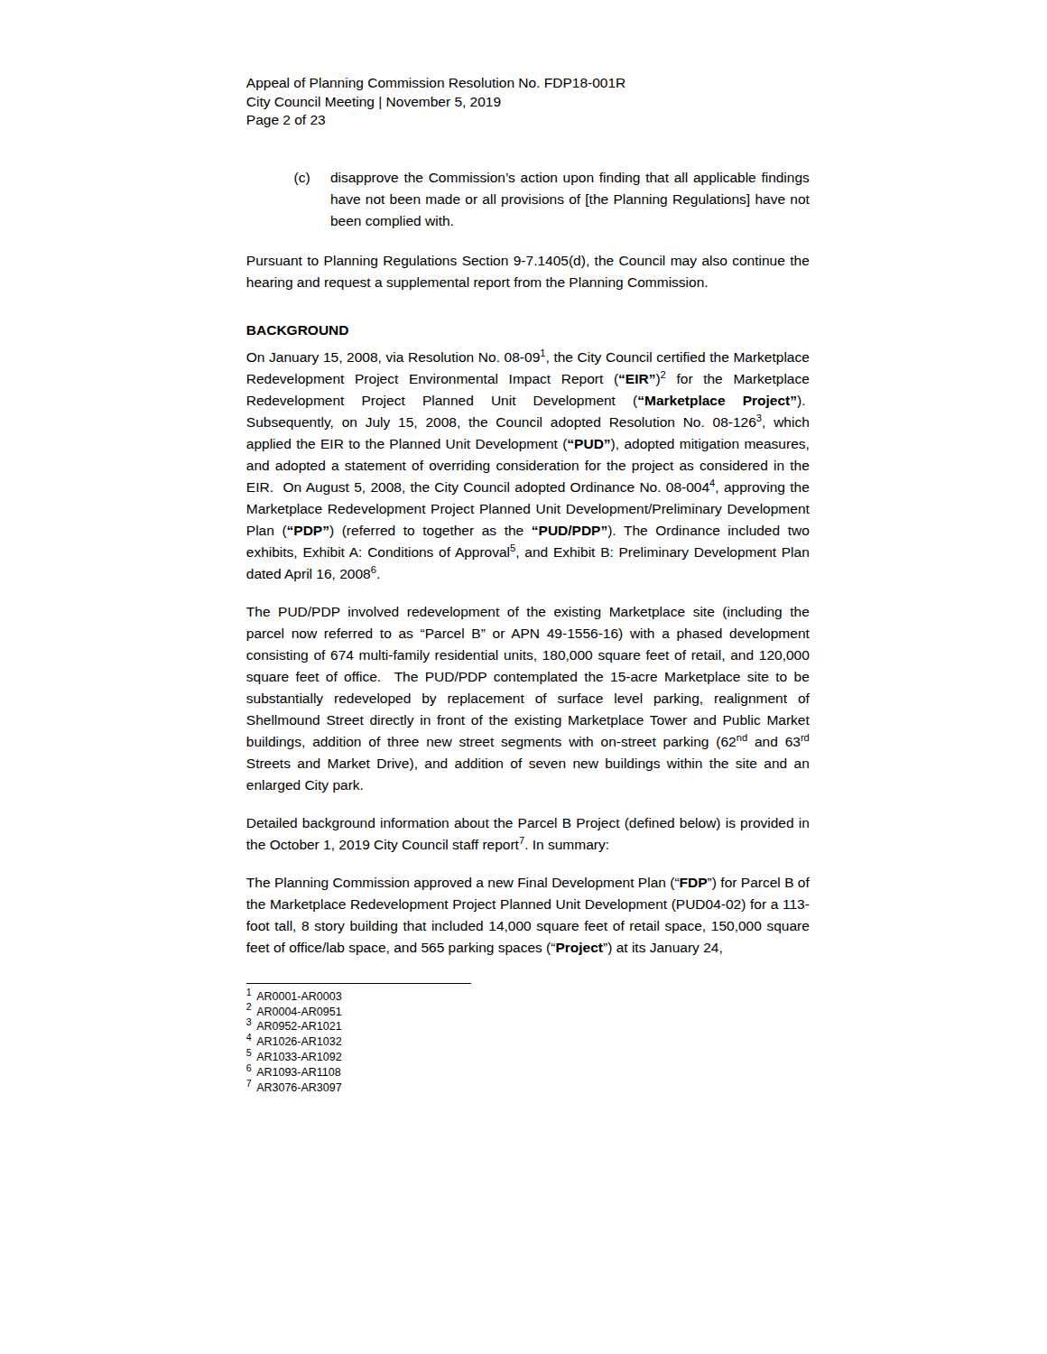Appeal of Planning Commission Resolution No. FDP18-001R
City Council Meeting | November 5, 2019
Page 2 of 23
(c) disapprove the Commission’s action upon finding that all applicable findings have not been made or all provisions of [the Planning Regulations] have not been complied with.
Pursuant to Planning Regulations Section 9-7.1405(d), the Council may also continue the hearing and request a supplemental report from the Planning Commission.
BACKGROUND
On January 15, 2008, via Resolution No. 08-091, the City Council certified the Marketplace Redevelopment Project Environmental Impact Report (“EIR”)2 for the Marketplace Redevelopment Project Planned Unit Development (“Marketplace Project”). Subsequently, on July 15, 2008, the Council adopted Resolution No. 08-1263, which applied the EIR to the Planned Unit Development (“PUD”), adopted mitigation measures, and adopted a statement of overriding consideration for the project as considered in the EIR. On August 5, 2008, the City Council adopted Ordinance No. 08-0044, approving the Marketplace Redevelopment Project Planned Unit Development/Preliminary Development Plan (“PDP”) (referred to together as the “PUD/PDP”). The Ordinance included two exhibits, Exhibit A: Conditions of Approval5, and Exhibit B: Preliminary Development Plan dated April 16, 20086.
The PUD/PDP involved redevelopment of the existing Marketplace site (including the parcel now referred to as “Parcel B” or APN 49-1556-16) with a phased development consisting of 674 multi-family residential units, 180,000 square feet of retail, and 120,000 square feet of office. The PUD/PDP contemplated the 15-acre Marketplace site to be substantially redeveloped by replacement of surface level parking, realignment of Shellmound Street directly in front of the existing Marketplace Tower and Public Market buildings, addition of three new street segments with on-street parking (62nd and 63rd Streets and Market Drive), and addition of seven new buildings within the site and an enlarged City park.
Detailed background information about the Parcel B Project (defined below) is provided in the October 1, 2019 City Council staff report7. In summary:
The Planning Commission approved a new Final Development Plan (“FDP”) for Parcel B of the Marketplace Redevelopment Project Planned Unit Development (PUD04-02) for a 113-foot tall, 8 story building that included 14,000 square feet of retail space, 150,000 square feet of office/lab space, and 565 parking spaces (“Project”) at its January 24,
1 AR0001-AR0003
2 AR0004-AR0951
3 AR0952-AR1021
4 AR1026-AR1032
5 AR1033-AR1092
6 AR1093-AR1108
7 AR3076-AR3097